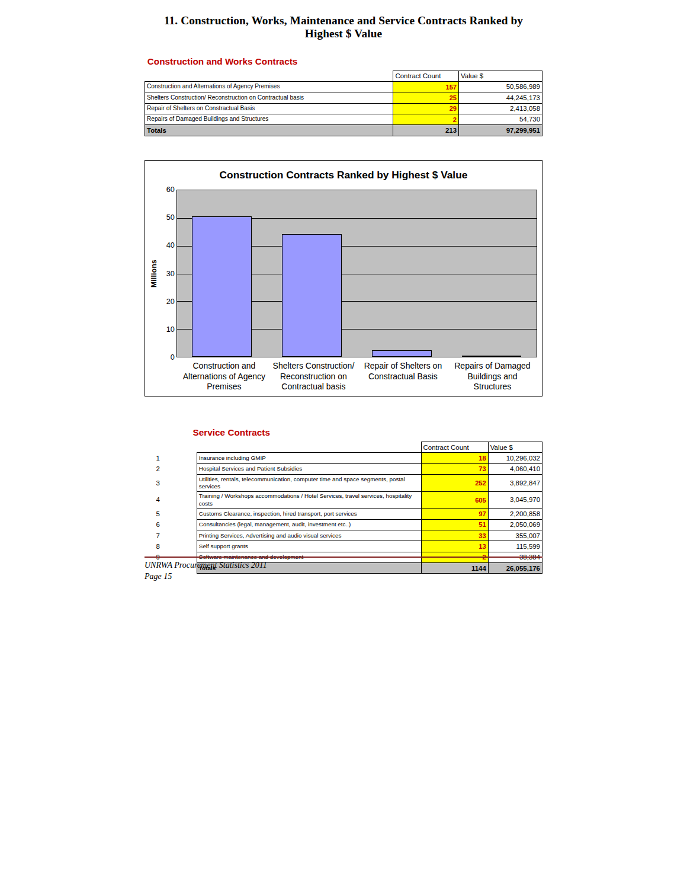11. Construction, Works, Maintenance and Service Contracts Ranked by Highest $ Value
Construction and Works Contracts
| | Contract Count | Value $ |
| Construction and Alternations of Agency Premises | 157 | 50,586,989 |
| Shelters Construction/ Reconstruction on Contractual basis | 25 | 44,245,173 |
| Repair of Shelters on Constractual Basis | 29 | 2,413,058 |
| Repairs of Damaged Buildings and Structures | 2 | 54,730 |
| Totals | 213 | 97,299,951 |
Construction Contracts Ranked by Highest $ Value
Millions
60 50 40 30 20 10 0
Construction and Alternations of Agency Premises
Shelters Construction/ Reconstruction on Contractual basis
Repair of Shelters on Constractual Basis
Repairs of Damaged Buildings and Structures
Service Contracts
| | | | Contract Count | Value $ |
| 1 | | Insurance including GMIP | 18 | 10,296,032 |
| 2 | | Hospital Services and Patient Subsidies | 73 | 4,060,410 |
| 3 | | Utilities, rentals, telecommunication, computer time and space segments, postal services | 252 | 3,892,847 |
| 4 | | Training / Workshops accommodations / Hotel Services, travel services, hospitality costs | 605 | 3,045,970 |
| 5 | | Customs Clearance, inspection, hired transport, port services | 97 | 2,200,858 |
| 6 | | Consultancies (legal, management, audit, investment etc..) | 51 | 2,050,069 |
| 7 | | Printing Services, Advertising and audio visual services | 33 | 355,007 |
| 8 | | Self support grants | 13 | 115,599 |
| 9 | | Software maintenance and development | 2 | 38,384 |
| | | Totals | 1144 | 26,055,176 |
UNRWA Procurement Statistics 2011
Page 15